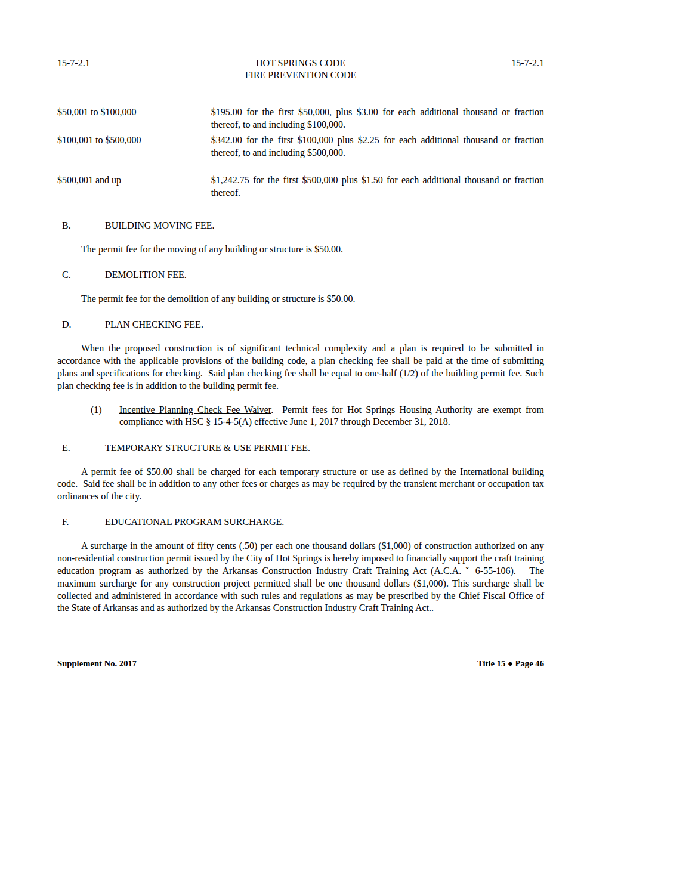15-7-2.1
HOT SPRINGS CODE
FIRE PREVENTION CODE
15-7-2.1
| $50,001 to $100,000 | $195.00 for the first $50,000, plus $3.00 for each additional thousand or fraction thereof, to and including $100,000. |
| $100,001 to $500,000 | $342.00 for the first $100,000 plus $2.25 for each additional thousand or fraction thereof, to and including $500,000. |
| $500,001 and up | $1,242.75 for the first $500,000 plus $1.50 for each additional thousand or fraction thereof. |
B.
BUILDING MOVING FEE.
The permit fee for the moving of any building or structure is $50.00.
C.
DEMOLITION FEE.
The permit fee for the demolition of any building or structure is $50.00.
D.
PLAN CHECKING FEE.
When the proposed construction is of significant technical complexity and a plan is required to be submitted in accordance with the applicable provisions of the building code, a plan checking fee shall be paid at the time of submitting plans and specifications for checking. Said plan checking fee shall be equal to one-half (1/2) of the building permit fee. Such plan checking fee is in addition to the building permit fee.
(1)
Incentive Planning Check Fee Waiver. Permit fees for Hot Springs Housing Authority are exempt from compliance with HSC § 15-4-5(A) effective June 1, 2017 through December 31, 2018.
E.
TEMPORARY STRUCTURE & USE PERMIT FEE.
A permit fee of $50.00 shall be charged for each temporary structure or use as defined by the International building code. Said fee shall be in addition to any other fees or charges as may be required by the transient merchant or occupation tax ordinances of the city.
F.
EDUCATIONAL PROGRAM SURCHARGE.
A surcharge in the amount of fifty cents (.50) per each one thousand dollars ($1,000) of construction authorized on any non-residential construction permit issued by the City of Hot Springs is hereby imposed to financially support the craft training education program as authorized by the Arkansas Construction Industry Craft Training Act (A.C.A. ˇ 6-55-106). The maximum surcharge for any construction project permitted shall be one thousand dollars ($1,000). This surcharge shall be collected and administered in accordance with such rules and regulations as may be prescribed by the Chief Fiscal Office of the State of Arkansas and as authorized by the Arkansas Construction Industry Craft Training Act..
Supplement No. 2017
Title 15 ● Page 46